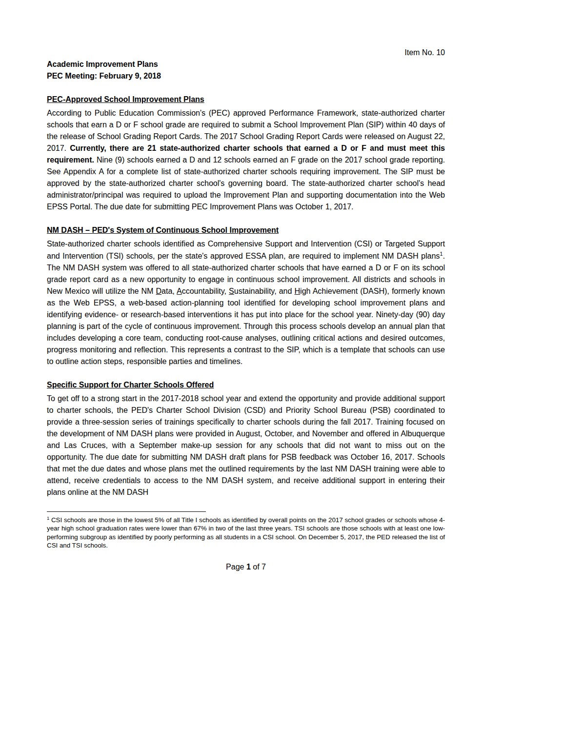Item No. 10
Academic Improvement Plans
PEC Meeting: February 9, 2018
PEC-Approved School Improvement Plans
According to Public Education Commission's (PEC) approved Performance Framework, state-authorized charter schools that earn a D or F school grade are required to submit a School Improvement Plan (SIP) within 40 days of the release of School Grading Report Cards. The 2017 School Grading Report Cards were released on August 22, 2017. Currently, there are 21 state-authorized charter schools that earned a D or F and must meet this requirement. Nine (9) schools earned a D and 12 schools earned an F grade on the 2017 school grade reporting. See Appendix A for a complete list of state-authorized charter schools requiring improvement. The SIP must be approved by the state-authorized charter school's governing board. The state-authorized charter school's head administrator/principal was required to upload the Improvement Plan and supporting documentation into the Web EPSS Portal. The due date for submitting PEC Improvement Plans was October 1, 2017.
NM DASH – PED's System of Continuous School Improvement
State-authorized charter schools identified as Comprehensive Support and Intervention (CSI) or Targeted Support and Intervention (TSI) schools, per the state's approved ESSA plan, are required to implement NM DASH plans1. The NM DASH system was offered to all state-authorized charter schools that have earned a D or F on its school grade report card as a new opportunity to engage in continuous school improvement. All districts and schools in New Mexico will utilize the NM Data, Accountability, Sustainability, and High Achievement (DASH), formerly known as the Web EPSS, a web-based action-planning tool identified for developing school improvement plans and identifying evidence- or research-based interventions it has put into place for the school year. Ninety-day (90) day planning is part of the cycle of continuous improvement. Through this process schools develop an annual plan that includes developing a core team, conducting root-cause analyses, outlining critical actions and desired outcomes, progress monitoring and reflection. This represents a contrast to the SIP, which is a template that schools can use to outline action steps, responsible parties and timelines.
Specific Support for Charter Schools Offered
To get off to a strong start in the 2017-2018 school year and extend the opportunity and provide additional support to charter schools, the PED's Charter School Division (CSD) and Priority School Bureau (PSB) coordinated to provide a three-session series of trainings specifically to charter schools during the fall 2017. Training focused on the development of NM DASH plans were provided in August, October, and November and offered in Albuquerque and Las Cruces, with a September make-up session for any schools that did not want to miss out on the opportunity. The due date for submitting NM DASH draft plans for PSB feedback was October 16, 2017. Schools that met the due dates and whose plans met the outlined requirements by the last NM DASH training were able to attend, receive credentials to access to the NM DASH system, and receive additional support in entering their plans online at the NM DASH
1 CSI schools are those in the lowest 5% of all Title I schools as identified by overall points on the 2017 school grades or schools whose 4-year high school graduation rates were lower than 67% in two of the last three years. TSI schools are those schools with at least one low-performing subgroup as identified by poorly performing as all students in a CSI school. On December 5, 2017, the PED released the list of CSI and TSI schools.
Page 1 of 7